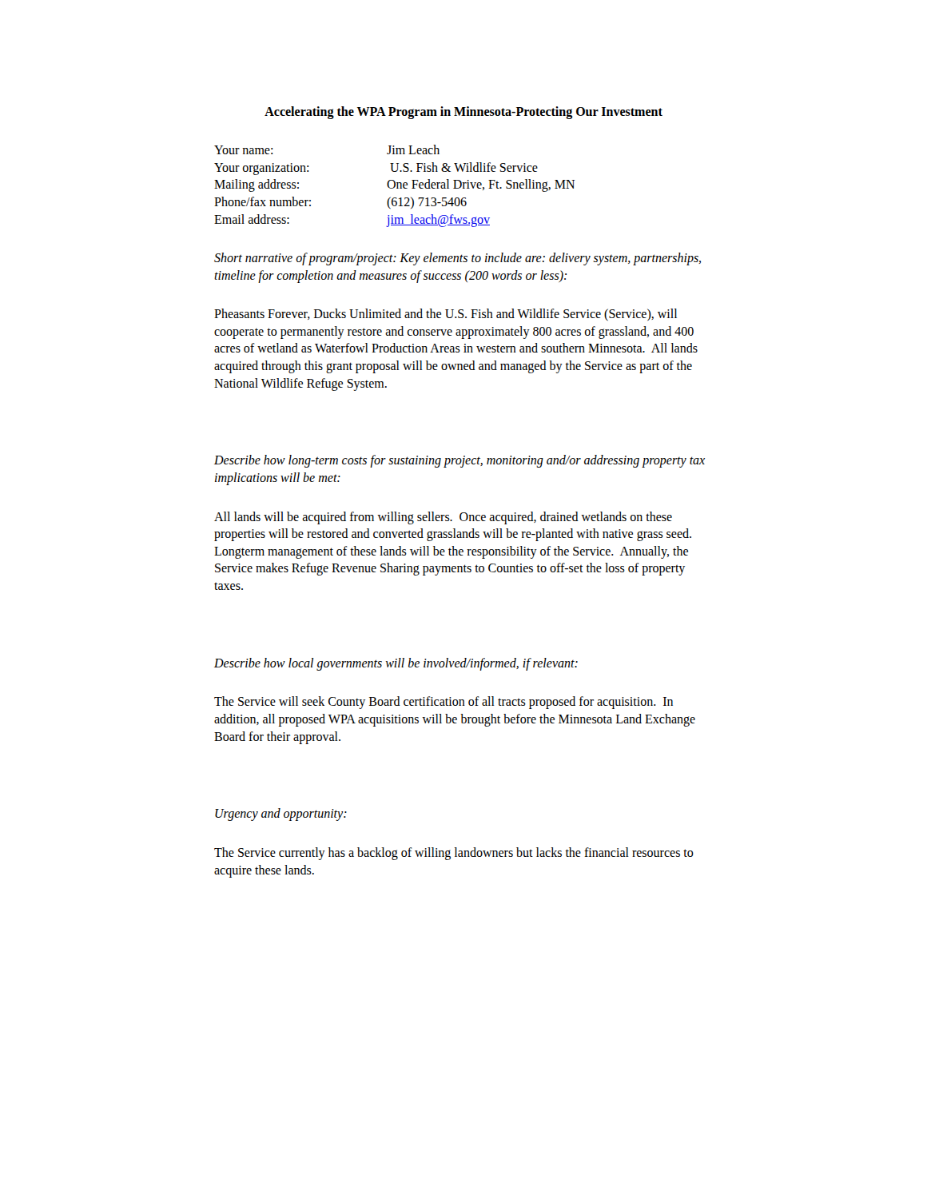Accelerating the WPA Program in Minnesota-Protecting Our Investment
| Your name: | Jim Leach |
| Your organization: | U.S. Fish & Wildlife Service |
| Mailing address: | One Federal Drive, Ft. Snelling, MN |
| Phone/fax number: | (612) 713-5406 |
| Email address: | jim_leach@fws.gov |
Short narrative of program/project: Key elements to include are: delivery system, partnerships, timeline for completion and measures of success (200 words or less):
Pheasants Forever, Ducks Unlimited and the U.S. Fish and Wildlife Service (Service), will cooperate to permanently restore and conserve approximately 800 acres of grassland, and 400 acres of wetland as Waterfowl Production Areas in western and southern Minnesota. All lands acquired through this grant proposal will be owned and managed by the Service as part of the National Wildlife Refuge System.
Describe how long-term costs for sustaining project, monitoring and/or addressing property tax implications will be met:
All lands will be acquired from willing sellers. Once acquired, drained wetlands on these properties will be restored and converted grasslands will be re-planted with native grass seed. Longterm management of these lands will be the responsibility of the Service. Annually, the Service makes Refuge Revenue Sharing payments to Counties to off-set the loss of property taxes.
Describe how local governments will be involved/informed, if relevant:
The Service will seek County Board certification of all tracts proposed for acquisition. In addition, all proposed WPA acquisitions will be brought before the Minnesota Land Exchange Board for their approval.
Urgency and opportunity:
The Service currently has a backlog of willing landowners but lacks the financial resources to acquire these lands.